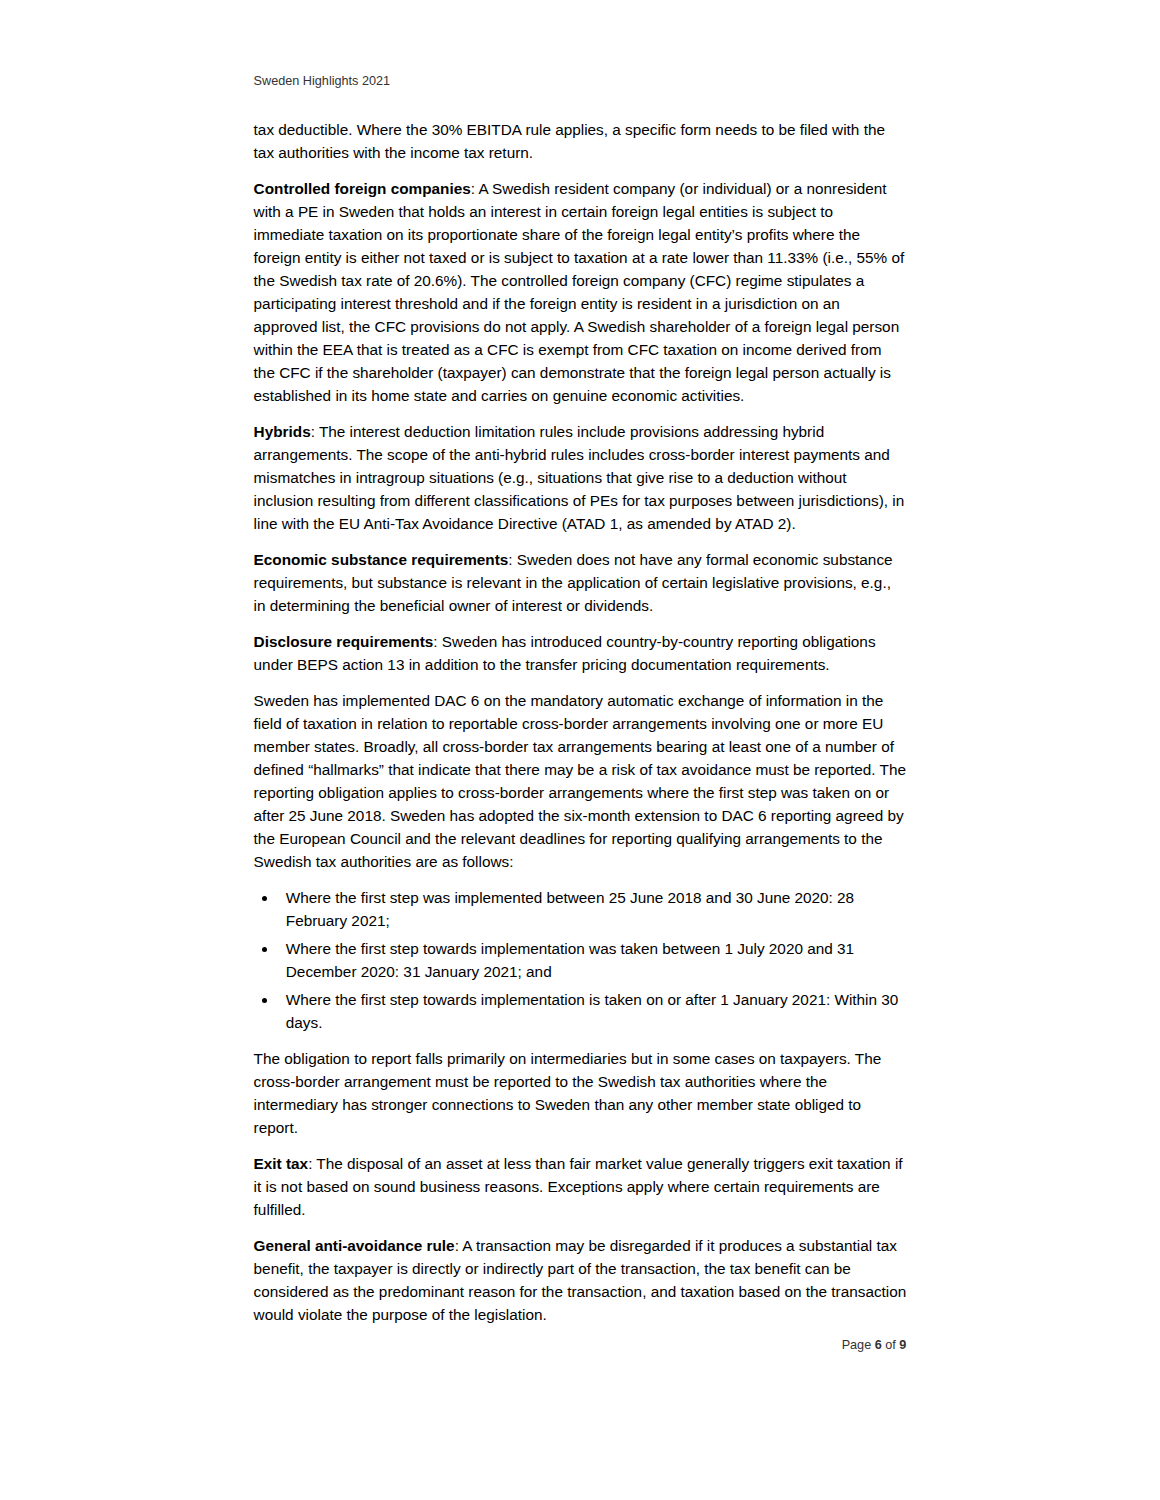Sweden Highlights 2021
tax deductible. Where the 30% EBITDA rule applies, a specific form needs to be filed with the tax authorities with the income tax return.
Controlled foreign companies: A Swedish resident company (or individual) or a nonresident with a PE in Sweden that holds an interest in certain foreign legal entities is subject to immediate taxation on its proportionate share of the foreign legal entity’s profits where the foreign entity is either not taxed or is subject to taxation at a rate lower than 11.33% (i.e., 55% of the Swedish tax rate of 20.6%). The controlled foreign company (CFC) regime stipulates a participating interest threshold and if the foreign entity is resident in a jurisdiction on an approved list, the CFC provisions do not apply. A Swedish shareholder of a foreign legal person within the EEA that is treated as a CFC is exempt from CFC taxation on income derived from the CFC if the shareholder (taxpayer) can demonstrate that the foreign legal person actually is established in its home state and carries on genuine economic activities.
Hybrids: The interest deduction limitation rules include provisions addressing hybrid arrangements. The scope of the anti-hybrid rules includes cross-border interest payments and mismatches in intragroup situations (e.g., situations that give rise to a deduction without inclusion resulting from different classifications of PEs for tax purposes between jurisdictions), in line with the EU Anti-Tax Avoidance Directive (ATAD 1, as amended by ATAD 2).
Economic substance requirements: Sweden does not have any formal economic substance requirements, but substance is relevant in the application of certain legislative provisions, e.g., in determining the beneficial owner of interest or dividends.
Disclosure requirements: Sweden has introduced country-by-country reporting obligations under BEPS action 13 in addition to the transfer pricing documentation requirements.
Sweden has implemented DAC 6 on the mandatory automatic exchange of information in the field of taxation in relation to reportable cross-border arrangements involving one or more EU member states. Broadly, all cross-border tax arrangements bearing at least one of a number of defined “hallmarks” that indicate that there may be a risk of tax avoidance must be reported. The reporting obligation applies to cross-border arrangements where the first step was taken on or after 25 June 2018. Sweden has adopted the six-month extension to DAC 6 reporting agreed by the European Council and the relevant deadlines for reporting qualifying arrangements to the Swedish tax authorities are as follows:
Where the first step was implemented between 25 June 2018 and 30 June 2020: 28 February 2021;
Where the first step towards implementation was taken between 1 July 2020 and 31 December 2020: 31 January 2021; and
Where the first step towards implementation is taken on or after 1 January 2021: Within 30 days.
The obligation to report falls primarily on intermediaries but in some cases on taxpayers. The cross-border arrangement must be reported to the Swedish tax authorities where the intermediary has stronger connections to Sweden than any other member state obliged to report.
Exit tax: The disposal of an asset at less than fair market value generally triggers exit taxation if it is not based on sound business reasons. Exceptions apply where certain requirements are fulfilled.
General anti-avoidance rule: A transaction may be disregarded if it produces a substantial tax benefit, the taxpayer is directly or indirectly part of the transaction, the tax benefit can be considered as the predominant reason for the transaction, and taxation based on the transaction would violate the purpose of the legislation.
Page 6 of 9